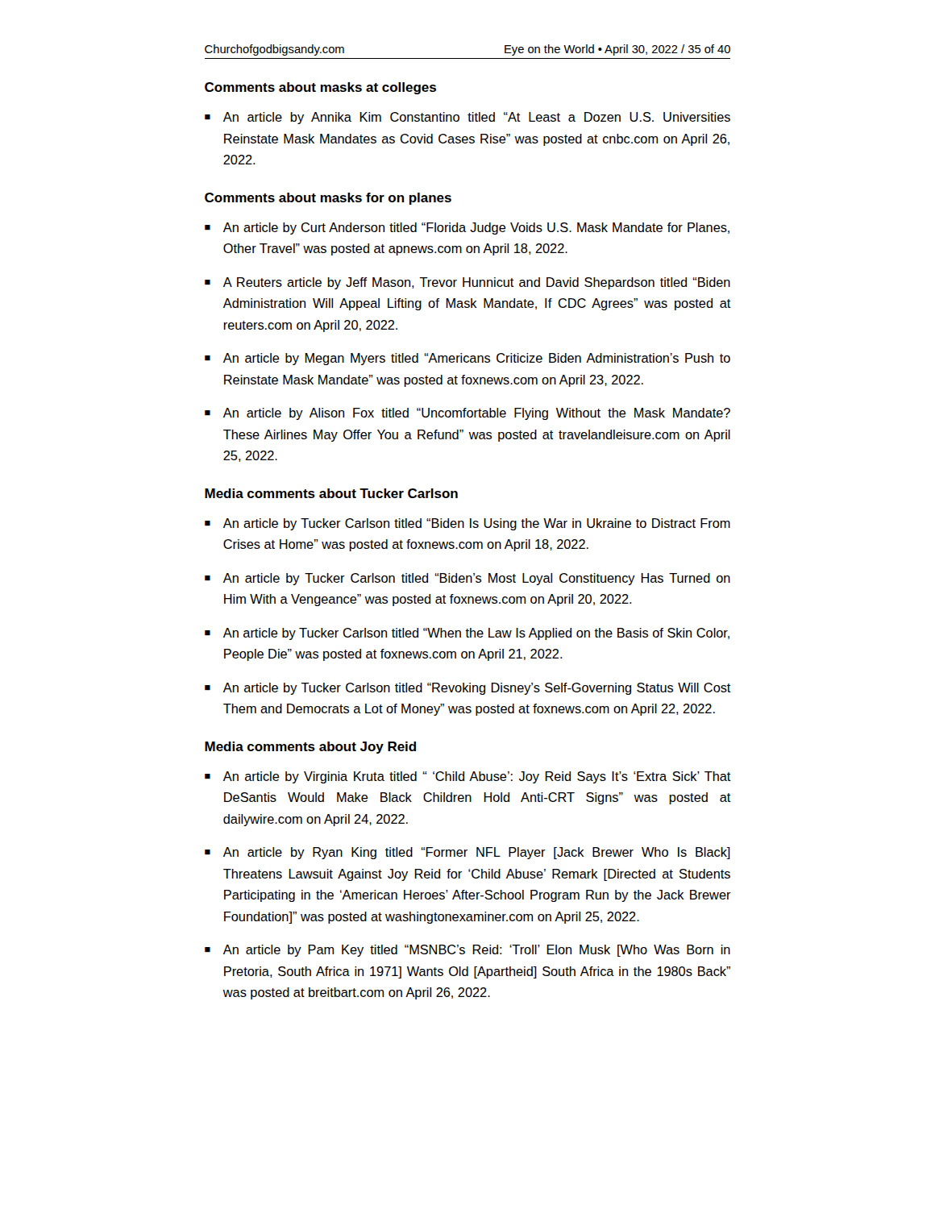Churchofgodbigsandy.com
Eye on the World • April 30, 2022 / 35 of 40
Comments about masks at colleges
An article by Annika Kim Constantino titled “At Least a Dozen U.S. Universities Reinstate Mask Mandates as Covid Cases Rise” was posted at cnbc.com on April 26, 2022.
Comments about masks for on planes
An article by Curt Anderson titled “Florida Judge Voids U.S. Mask Mandate for Planes, Other Travel” was posted at apnews.com on April 18, 2022.
A Reuters article by Jeff Mason, Trevor Hunnicut and David Shepardson titled “Biden Administration Will Appeal Lifting of Mask Mandate, If CDC Agrees” was posted at reuters.com on April 20, 2022.
An article by Megan Myers titled “Americans Criticize Biden Administration’s Push to Reinstate Mask Mandate” was posted at foxnews.com on April 23, 2022.
An article by Alison Fox titled “Uncomfortable Flying Without the Mask Mandate? These Airlines May Offer You a Refund” was posted at travelandleisure.com on April 25, 2022.
Media comments about Tucker Carlson
An article by Tucker Carlson titled “Biden Is Using the War in Ukraine to Distract From Crises at Home” was posted at foxnews.com on April 18, 2022.
An article by Tucker Carlson titled “Biden’s Most Loyal Constituency Has Turned on Him With a Vengeance” was posted at foxnews.com on April 20, 2022.
An article by Tucker Carlson titled “When the Law Is Applied on the Basis of Skin Color, People Die” was posted at foxnews.com on April 21, 2022.
An article by Tucker Carlson titled “Revoking Disney’s Self-Governing Status Will Cost Them and Democrats a Lot of Money” was posted at foxnews.com on April 22, 2022.
Media comments about Joy Reid
An article by Virginia Kruta titled “ ‘Child Abuse’: Joy Reid Says It’s ‘Extra Sick’ That DeSantis Would Make Black Children Hold Anti-CRT Signs” was posted at dailywire.com on April 24, 2022.
An article by Ryan King titled “Former NFL Player [Jack Brewer Who Is Black] Threatens Lawsuit Against Joy Reid for ‘Child Abuse’ Remark [Directed at Students Participating in the ‘American Heroes’ After-School Program Run by the Jack Brewer Foundation]” was posted at washingtonexaminer.com on April 25, 2022.
An article by Pam Key titled “MSNBC’s Reid: ‘Troll’ Elon Musk [Who Was Born in Pretoria, South Africa in 1971] Wants Old [Apartheid] South Africa in the 1980s Back” was posted at breitbart.com on April 26, 2022.